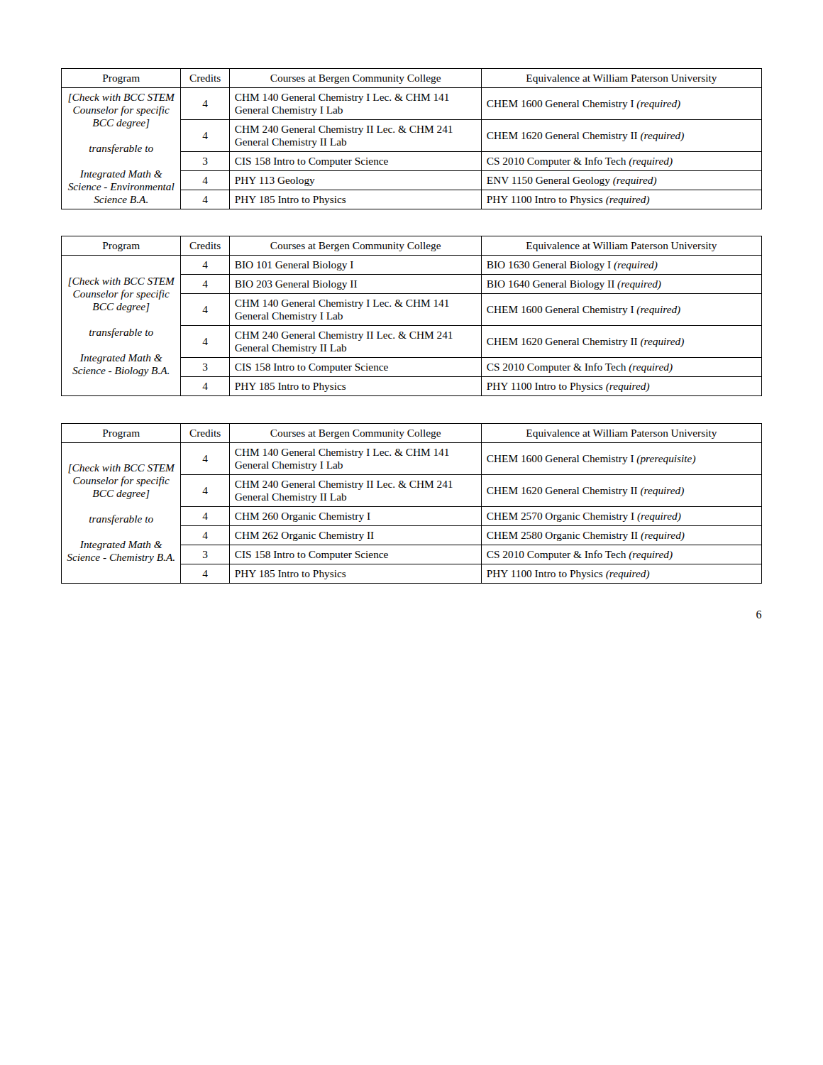| Program | Credits | Courses at Bergen Community College | Equivalence at William Paterson University |
| --- | --- | --- | --- |
| [Check with BCC STEM Counselor for specific BCC degree] transferable to Integrated Math & Science - Environmental Science B.A. | 4 | CHM 140 General Chemistry I Lec. & CHM 141 General Chemistry I Lab | CHEM 1600 General Chemistry I (required) |
| 4 | CHM 240 General Chemistry II Lec. & CHM 241 General Chemistry II Lab | CHEM 1620 General Chemistry II (required) |
| 3 | CIS 158 Intro to Computer Science | CS 2010 Computer & Info Tech (required) |
| 4 | PHY 113 Geology | ENV 1150 General Geology (required) |
| 4 | PHY 185 Intro to Physics | PHY 1100 Intro to Physics (required) |
| Program | Credits | Courses at Bergen Community College | Equivalence at William Paterson University |
| --- | --- | --- | --- |
| [Check with BCC STEM Counselor for specific BCC degree] transferable to Integrated Math & Science - Biology B.A. | 4 | BIO 101 General Biology I | BIO 1630 General Biology I (required) |
| 4 | BIO 203 General Biology II | BIO 1640 General Biology II (required) |
| 4 | CHM 140 General Chemistry I Lec. & CHM 141 General Chemistry I Lab | CHEM 1600 General Chemistry I (required) |
| 4 | CHM 240 General Chemistry II Lec. & CHM 241 General Chemistry II Lab | CHEM 1620 General Chemistry II (required) |
| 3 | CIS 158 Intro to Computer Science | CS 2010 Computer & Info Tech (required) |
| 4 | PHY 185 Intro to Physics | PHY 1100 Intro to Physics (required) |
| Program | Credits | Courses at Bergen Community College | Equivalence at William Paterson University |
| --- | --- | --- | --- |
| [Check with BCC STEM Counselor for specific BCC degree] transferable to Integrated Math & Science - Chemistry B.A. | 4 | CHM 140 General Chemistry I Lec. & CHM 141 General Chemistry I Lab | CHEM 1600 General Chemistry I (prerequisite) |
| 4 | CHM 240 General Chemistry II Lec. & CHM 241 General Chemistry II Lab | CHEM 1620 General Chemistry II (required) |
| 4 | CHM 260 Organic Chemistry I | CHEM 2570 Organic Chemistry I (required) |
| 4 | CHM 262 Organic Chemistry II | CHEM 2580 Organic Chemistry II (required) |
| 3 | CIS 158 Intro to Computer Science | CS 2010 Computer & Info Tech (required) |
| 4 | PHY 185 Intro to Physics | PHY 1100 Intro to Physics (required) |
6